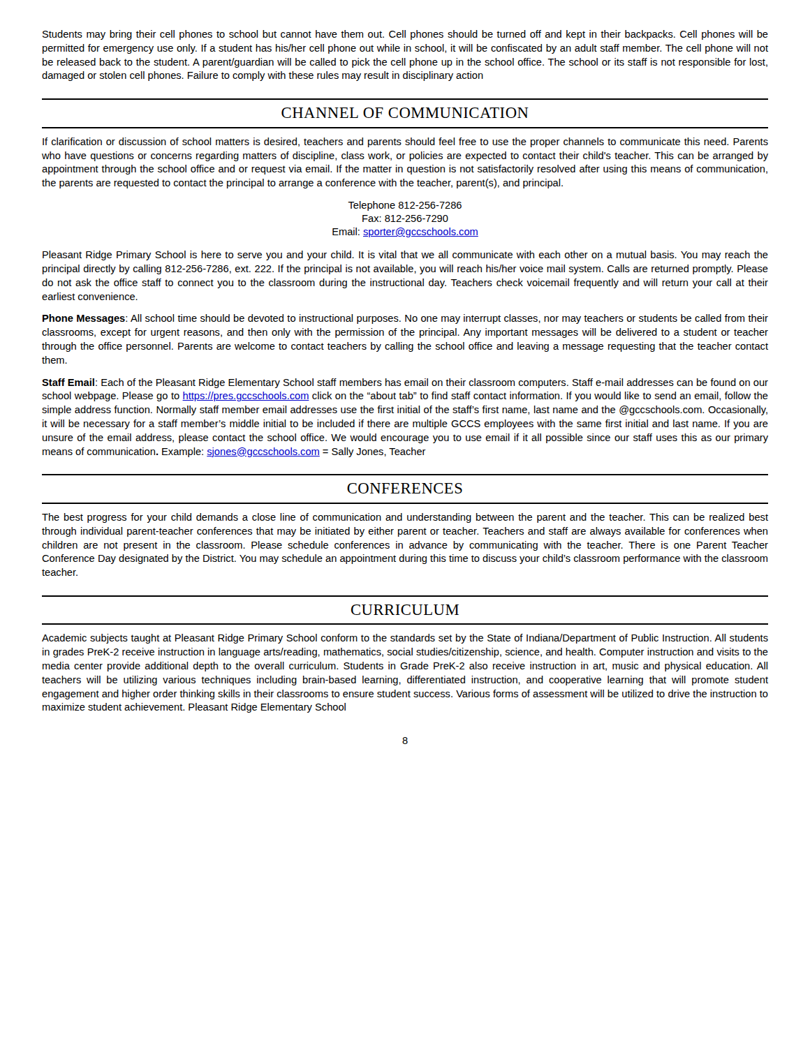Students may bring their cell phones to school but cannot have them out. Cell phones should be turned off and kept in their backpacks. Cell phones will be permitted for emergency use only. If a student has his/her cell phone out while in school, it will be confiscated by an adult staff member. The cell phone will not be released back to the student. A parent/guardian will be called to pick the cell phone up in the school office. The school or its staff is not responsible for lost, damaged or stolen cell phones. Failure to comply with these rules may result in disciplinary action
CHANNEL OF COMMUNICATION
If clarification or discussion of school matters is desired, teachers and parents should feel free to use the proper channels to communicate this need. Parents who have questions or concerns regarding matters of discipline, class work, or policies are expected to contact their child's teacher. This can be arranged by appointment through the school office and or request via email. If the matter in question is not satisfactorily resolved after using this means of communication, the parents are requested to contact the principal to arrange a conference with the teacher, parent(s), and principal.
Telephone 812-256-7286
Fax: 812-256-7290
Email: sporter@gccschools.com
Pleasant Ridge Primary School is here to serve you and your child. It is vital that we all communicate with each other on a mutual basis. You may reach the principal directly by calling 812-256-7286, ext. 222. If the principal is not available, you will reach his/her voice mail system. Calls are returned promptly. Please do not ask the office staff to connect you to the classroom during the instructional day. Teachers check voicemail frequently and will return your call at their earliest convenience.
Phone Messages: All school time should be devoted to instructional purposes. No one may interrupt classes, nor may teachers or students be called from their classrooms, except for urgent reasons, and then only with the permission of the principal. Any important messages will be delivered to a student or teacher through the office personnel. Parents are welcome to contact teachers by calling the school office and leaving a message requesting that the teacher contact them.
Staff Email: Each of the Pleasant Ridge Elementary School staff members has email on their classroom computers. Staff e-mail addresses can be found on our school webpage. Please go to https://pres.gccschools.com click on the “about tab” to find staff contact information. If you would like to send an email, follow the simple address function. Normally staff member email addresses use the first initial of the staff’s first name, last name and the @gccschools.com. Occasionally, it will be necessary for a staff member’s middle initial to be included if there are multiple GCCS employees with the same first initial and last name. If you are unsure of the email address, please contact the school office. We would encourage you to use email if it all possible since our staff uses this as our primary means of communication. Example: sjones@gccschools.com = Sally Jones, Teacher
CONFERENCES
The best progress for your child demands a close line of communication and understanding between the parent and the teacher. This can be realized best through individual parent-teacher conferences that may be initiated by either parent or teacher. Teachers and staff are always available for conferences when children are not present in the classroom. Please schedule conferences in advance by communicating with the teacher. There is one Parent Teacher Conference Day designated by the District. You may schedule an appointment during this time to discuss your child’s classroom performance with the classroom teacher.
CURRICULUM
Academic subjects taught at Pleasant Ridge Primary School conform to the standards set by the State of Indiana/Department of Public Instruction. All students in grades PreK-2 receive instruction in language arts/reading, mathematics, social studies/citizenship, science, and health. Computer instruction and visits to the media center provide additional depth to the overall curriculum. Students in Grade PreK-2 also receive instruction in art, music and physical education. All teachers will be utilizing various techniques including brain-based learning, differentiated instruction, and cooperative learning that will promote student engagement and higher order thinking skills in their classrooms to ensure student success. Various forms of assessment will be utilized to drive the instruction to maximize student achievement. Pleasant Ridge Elementary School
8